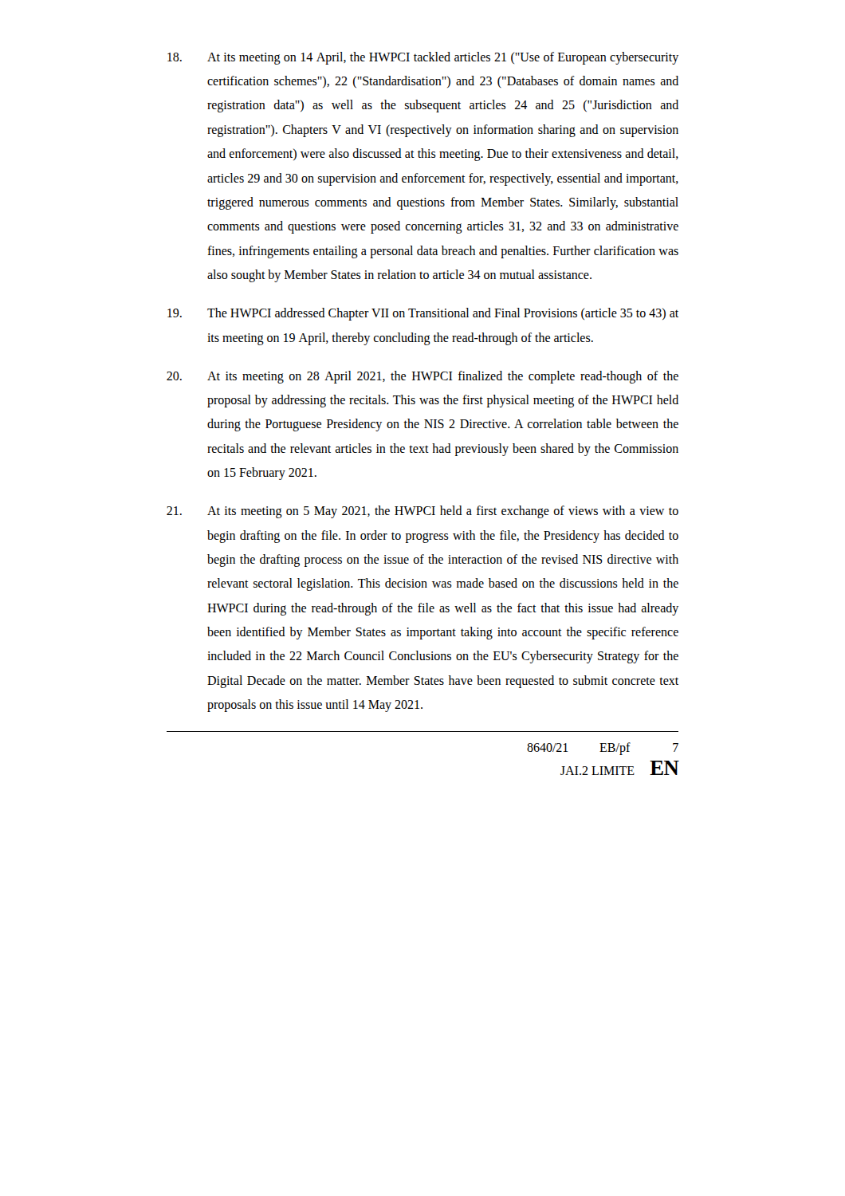18. At its meeting on 14 April, the HWPCI tackled articles 21 ("Use of European cybersecurity certification schemes"), 22 ("Standardisation") and 23 ("Databases of domain names and registration data") as well as the subsequent articles 24 and 25 ("Jurisdiction and registration"). Chapters V and VI (respectively on information sharing and on supervision and enforcement) were also discussed at this meeting. Due to their extensiveness and detail, articles 29 and 30 on supervision and enforcement for, respectively, essential and important, triggered numerous comments and questions from Member States. Similarly, substantial comments and questions were posed concerning articles 31, 32 and 33 on administrative fines, infringements entailing a personal data breach and penalties. Further clarification was also sought by Member States in relation to article 34 on mutual assistance.
19. The HWPCI addressed Chapter VII on Transitional and Final Provisions (article 35 to 43) at its meeting on 19 April, thereby concluding the read-through of the articles.
20. At its meeting on 28 April 2021, the HWPCI finalized the complete read-though of the proposal by addressing the recitals. This was the first physical meeting of the HWPCI held during the Portuguese Presidency on the NIS 2 Directive. A correlation table between the recitals and the relevant articles in the text had previously been shared by the Commission on 15 February 2021.
21. At its meeting on 5 May 2021, the HWPCI held a first exchange of views with a view to begin drafting on the file. In order to progress with the file, the Presidency has decided to begin the drafting process on the issue of the interaction of the revised NIS directive with relevant sectoral legislation. This decision was made based on the discussions held in the HWPCI during the read-through of the file as well as the fact that this issue had already been identified by Member States as important taking into account the specific reference included in the 22 March Council Conclusions on the EU's Cybersecurity Strategy for the Digital Decade on the matter. Member States have been requested to submit concrete text proposals on this issue until 14 May 2021.
8640/21 EB/pf 7
JAI.2 LIMITE EN